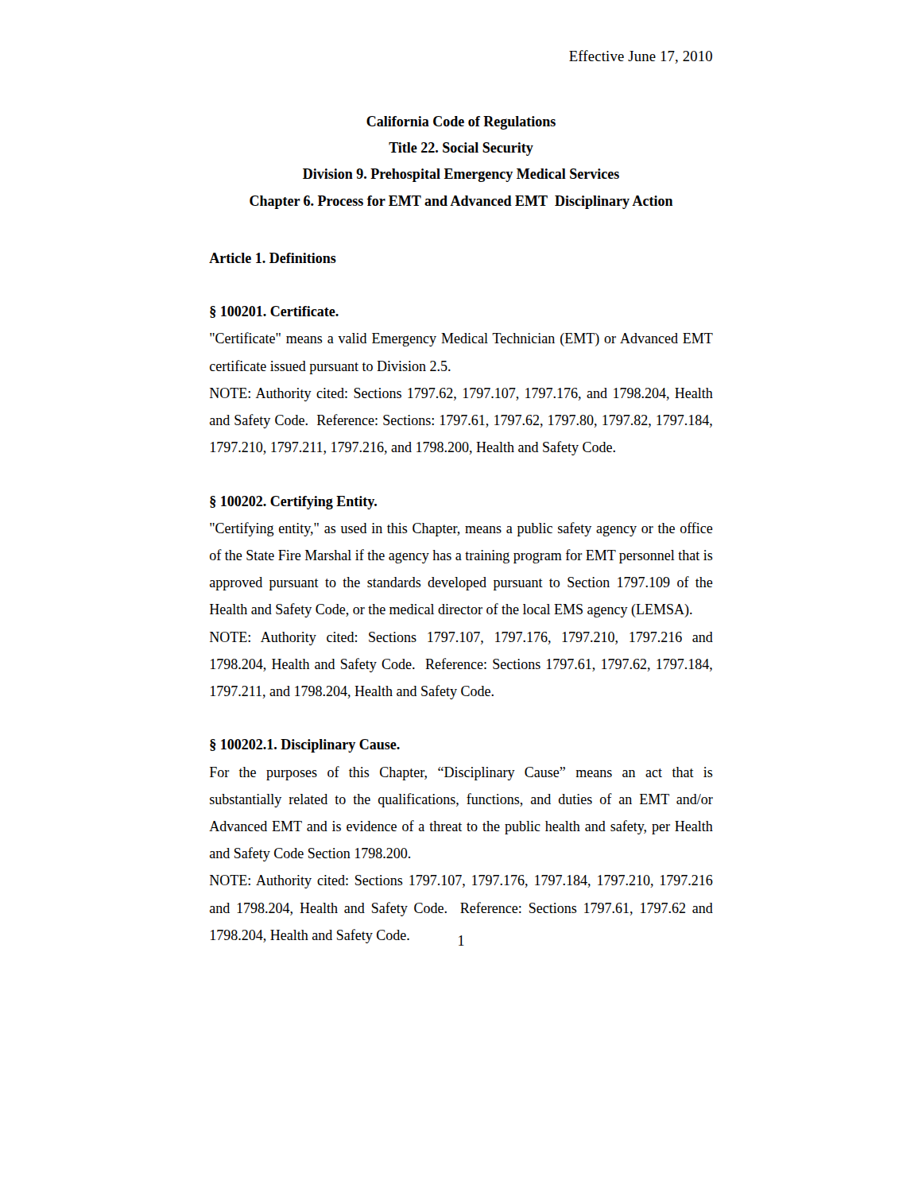Effective June 17, 2010
California Code of Regulations
Title 22. Social Security
Division 9. Prehospital Emergency Medical Services
Chapter 6. Process for EMT and Advanced EMT Disciplinary Action
Article 1. Definitions
§ 100201. Certificate.
"Certificate" means a valid Emergency Medical Technician (EMT) or Advanced EMT certificate issued pursuant to Division 2.5.
NOTE: Authority cited: Sections 1797.62, 1797.107, 1797.176, and 1798.204, Health and Safety Code. Reference: Sections: 1797.61, 1797.62, 1797.80, 1797.82, 1797.184, 1797.210, 1797.211, 1797.216, and 1798.200, Health and Safety Code.
§ 100202. Certifying Entity.
"Certifying entity," as used in this Chapter, means a public safety agency or the office of the State Fire Marshal if the agency has a training program for EMT personnel that is approved pursuant to the standards developed pursuant to Section 1797.109 of the Health and Safety Code, or the medical director of the local EMS agency (LEMSA).
NOTE: Authority cited: Sections 1797.107, 1797.176, 1797.210, 1797.216 and 1798.204, Health and Safety Code. Reference: Sections 1797.61, 1797.62, 1797.184, 1797.211, and 1798.204, Health and Safety Code.
§ 100202.1. Disciplinary Cause.
For the purposes of this Chapter, “Disciplinary Cause” means an act that is substantially related to the qualifications, functions, and duties of an EMT and/or Advanced EMT and is evidence of a threat to the public health and safety, per Health and Safety Code Section 1798.200.
NOTE: Authority cited: Sections 1797.107, 1797.176, 1797.184, 1797.210, 1797.216 and 1798.204, Health and Safety Code. Reference: Sections 1797.61, 1797.62 and 1798.204, Health and Safety Code.
1